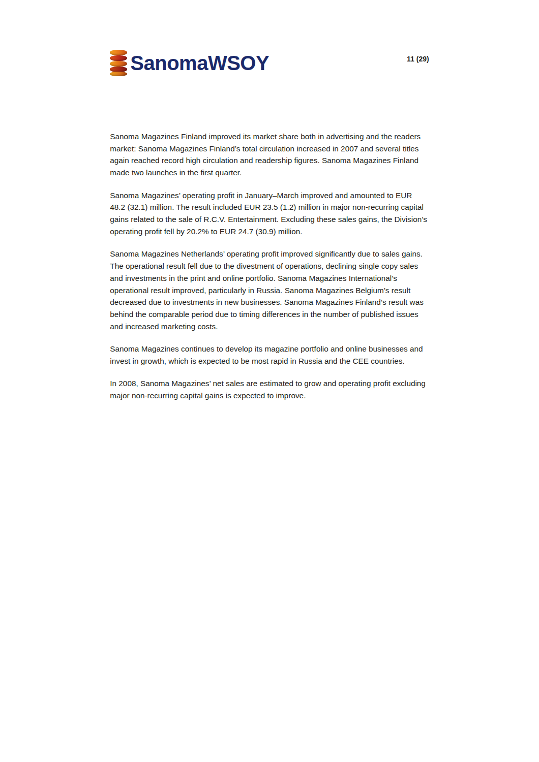11 (29)
SanomaWSOY
Sanoma Magazines Finland improved its market share both in advertising and the readers market: Sanoma Magazines Finland’s total circulation increased in 2007 and several titles again reached record high circulation and readership figures. Sanoma Magazines Finland made two launches in the first quarter.
Sanoma Magazines’ operating profit in January–March improved and amounted to EUR 48.2 (32.1) million. The result included EUR 23.5 (1.2) million in major non-recurring capital gains related to the sale of R.C.V. Entertainment. Excluding these sales gains, the Division’s operating profit fell by 20.2% to EUR 24.7 (30.9) million.
Sanoma Magazines Netherlands’ operating profit improved significantly due to sales gains. The operational result fell due to the divestment of operations, declining single copy sales and investments in the print and online portfolio. Sanoma Magazines International’s operational result improved, particularly in Russia. Sanoma Magazines Belgium’s result decreased due to investments in new businesses. Sanoma Magazines Finland’s result was behind the comparable period due to timing differences in the number of published issues and increased marketing costs.
Sanoma Magazines continues to develop its magazine portfolio and online businesses and invest in growth, which is expected to be most rapid in Russia and the CEE countries.
In 2008, Sanoma Magazines’ net sales are estimated to grow and operating profit excluding major non-recurring capital gains is expected to improve.